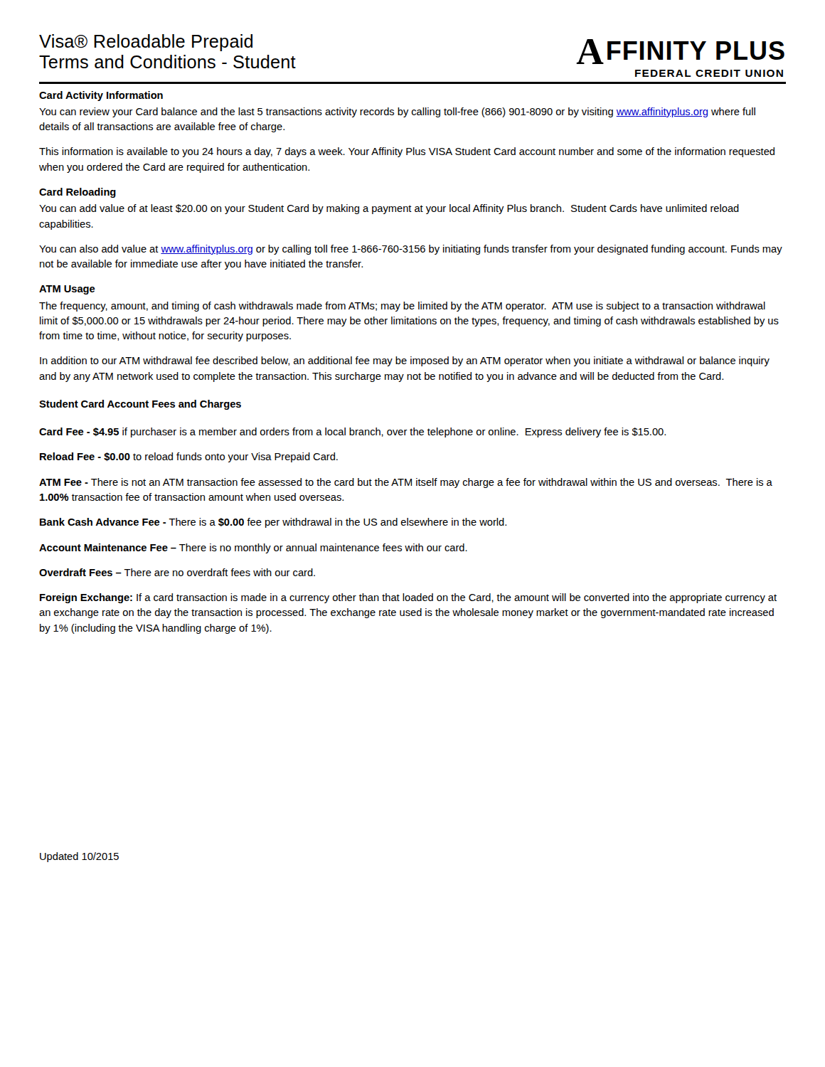Visa® Reloadable Prepaid
Terms and Conditions - Student
AFFINITY PLUS
FEDERAL CREDIT UNION
Card Activity Information
You can review your Card balance and the last 5 transactions activity records by calling toll-free (866) 901-8090 or by visiting www.affinityplus.org where full details of all transactions are available free of charge.
This information is available to you 24 hours a day, 7 days a week. Your Affinity Plus VISA Student Card account number and some of the information requested when you ordered the Card are required for authentication.
Card Reloading
You can add value of at least $20.00 on your Student Card by making a payment at your local Affinity Plus branch. Student Cards have unlimited reload capabilities.
You can also add value at www.affinityplus.org or by calling toll free 1-866-760-3156 by initiating funds transfer from your designated funding account. Funds may not be available for immediate use after you have initiated the transfer.
ATM Usage
The frequency, amount, and timing of cash withdrawals made from ATMs; may be limited by the ATM operator. ATM use is subject to a transaction withdrawal limit of $5,000.00 or 15 withdrawals per 24-hour period. There may be other limitations on the types, frequency, and timing of cash withdrawals established by us from time to time, without notice, for security purposes.
In addition to our ATM withdrawal fee described below, an additional fee may be imposed by an ATM operator when you initiate a withdrawal or balance inquiry and by any ATM network used to complete the transaction. This surcharge may not be notified to you in advance and will be deducted from the Card.
Student Card Account Fees and Charges
Card Fee - $4.95 if purchaser is a member and orders from a local branch, over the telephone or online. Express delivery fee is $15.00.
Reload Fee - $0.00 to reload funds onto your Visa Prepaid Card.
ATM Fee - There is not an ATM transaction fee assessed to the card but the ATM itself may charge a fee for withdrawal within the US and overseas. There is a 1.00% transaction fee of transaction amount when used overseas.
Bank Cash Advance Fee - There is a $0.00 fee per withdrawal in the US and elsewhere in the world.
Account Maintenance Fee – There is no monthly or annual maintenance fees with our card.
Overdraft Fees – There are no overdraft fees with our card.
Foreign Exchange: If a card transaction is made in a currency other than that loaded on the Card, the amount will be converted into the appropriate currency at an exchange rate on the day the transaction is processed. The exchange rate used is the wholesale money market or the government-mandated rate increased by 1% (including the VISA handling charge of 1%).
Updated 10/2015